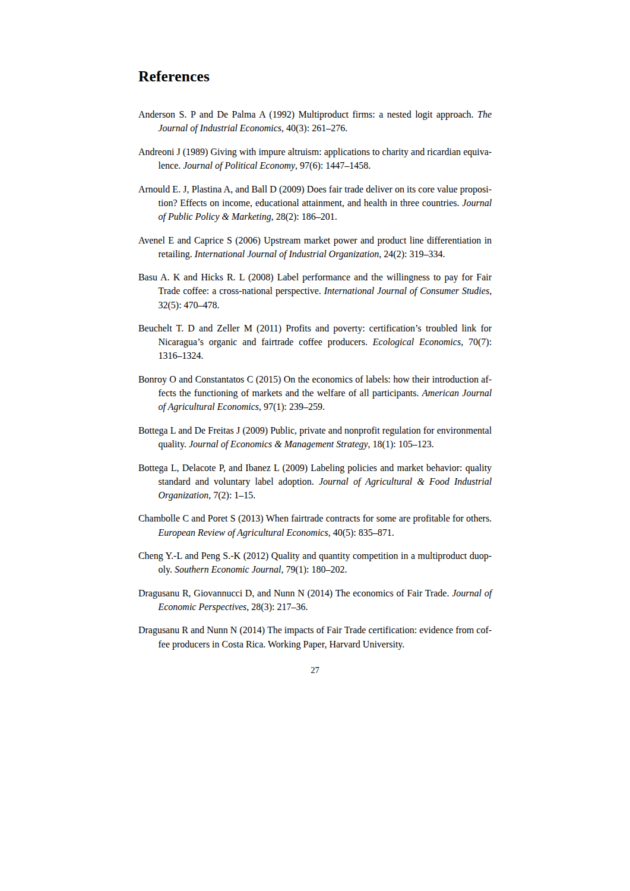References
Anderson S. P and De Palma A (1992) Multiproduct firms: a nested logit approach. The Journal of Industrial Economics, 40(3): 261–276.
Andreoni J (1989) Giving with impure altruism: applications to charity and ricardian equivalence. Journal of Political Economy, 97(6): 1447–1458.
Arnould E. J, Plastina A, and Ball D (2009) Does fair trade deliver on its core value proposition? Effects on income, educational attainment, and health in three countries. Journal of Public Policy & Marketing, 28(2): 186–201.
Avenel E and Caprice S (2006) Upstream market power and product line differentiation in retailing. International Journal of Industrial Organization, 24(2): 319–334.
Basu A. K and Hicks R. L (2008) Label performance and the willingness to pay for Fair Trade coffee: a cross-national perspective. International Journal of Consumer Studies, 32(5): 470–478.
Beuchelt T. D and Zeller M (2011) Profits and poverty: certification’s troubled link for Nicaragua’s organic and fairtrade coffee producers. Ecological Economics, 70(7): 1316–1324.
Bonroy O and Constantatos C (2015) On the economics of labels: how their introduction affects the functioning of markets and the welfare of all participants. American Journal of Agricultural Economics, 97(1): 239–259.
Bottega L and De Freitas J (2009) Public, private and nonprofit regulation for environmental quality. Journal of Economics & Management Strategy, 18(1): 105–123.
Bottega L, Delacote P, and Ibanez L (2009) Labeling policies and market behavior: quality standard and voluntary label adoption. Journal of Agricultural & Food Industrial Organization, 7(2): 1–15.
Chambolle C and Poret S (2013) When fairtrade contracts for some are profitable for others. European Review of Agricultural Economics, 40(5): 835–871.
Cheng Y.-L and Peng S.-K (2012) Quality and quantity competition in a multiproduct duopoly. Southern Economic Journal, 79(1): 180–202.
Dragusanu R, Giovannucci D, and Nunn N (2014) The economics of Fair Trade. Journal of Economic Perspectives, 28(3): 217–36.
Dragusanu R and Nunn N (2014) The impacts of Fair Trade certification: evidence from coffee producers in Costa Rica. Working Paper, Harvard University.
27